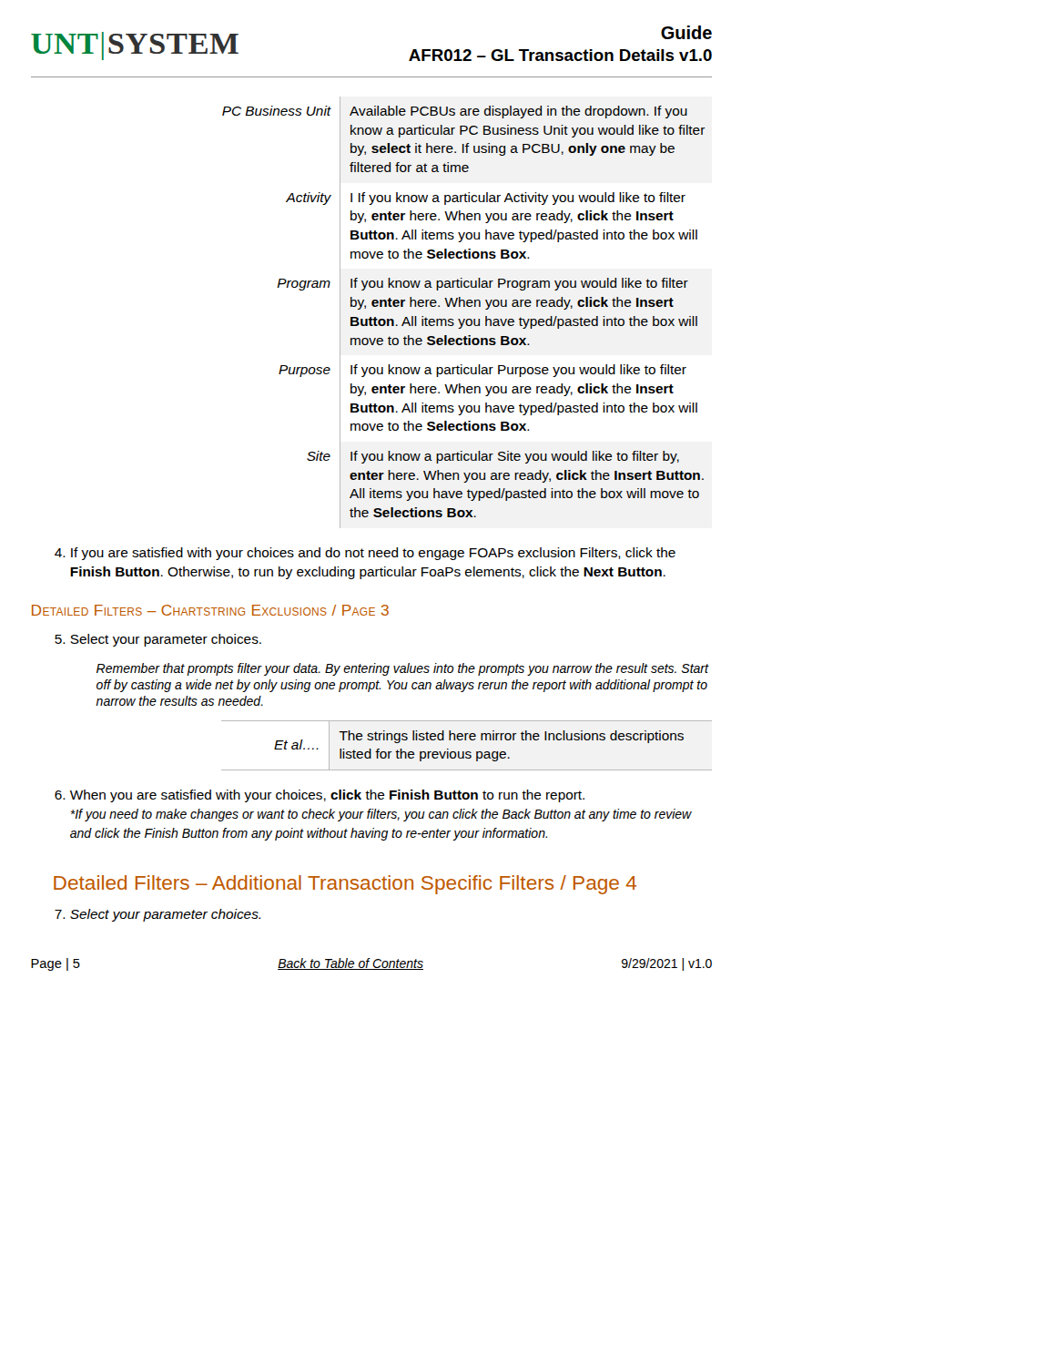UNT|SYSTEM
Guide
AFR012 – GL Transaction Details v1.0
| PC Business Unit | Available PCBUs are displayed in the dropdown. If you know a particular PC Business Unit you would like to filter by, select it here. If using a PCBU, only one may be filtered for at a time |
| Activity | I If you know a particular Activity you would like to filter by, enter here. When you are ready, click the Insert Button . All items you have typed/pasted into the box will move to the Selections Box . |
| Program | If you know a particular Program you would like to filter by, enter here. When you are ready, click the Insert Button . All items you have typed/pasted into the box will move to the Selections Box . |
| Purpose | If you know a particular Purpose you would like to filter by, enter here. When you are ready, click the Insert Button . All items you have typed/pasted into the box will move to the Selections Box . |
| Site | If you know a particular Site you would like to filter by, enter here. When you are ready, click the Insert Button . All items you have typed/pasted into the box will move to the Selections Box . |
If you are satisfied with your choices and do not need to engage FOAPs exclusion Filters, click the Finish Button. Otherwise, to run by excluding particular FoaPs elements, click the Next Button.
Detailed Filters – Chartstring Exclusions / Page 3
Select your parameter choices.
Remember that prompts filter your data. By entering values into the prompts you narrow the result sets. Start off by casting a wide net by only using one prompt. You can always rerun the report with additional prompt to narrow the results as needed.
| Et al…. | The strings listed here mirror the Inclusions descriptions listed for the previous page. |
When you are satisfied with your choices, click the Finish Button to run the report.
*If you need to make changes or want to check your filters, you can click the Back Button at any time to review and click the Finish Button from any point without having to re-enter your information.
Detailed Filters – Additional Transaction Specific Filters / Page 4
Select your parameter choices.
Page | 5
Back to Table of Contents
9/29/2021 | v1.0